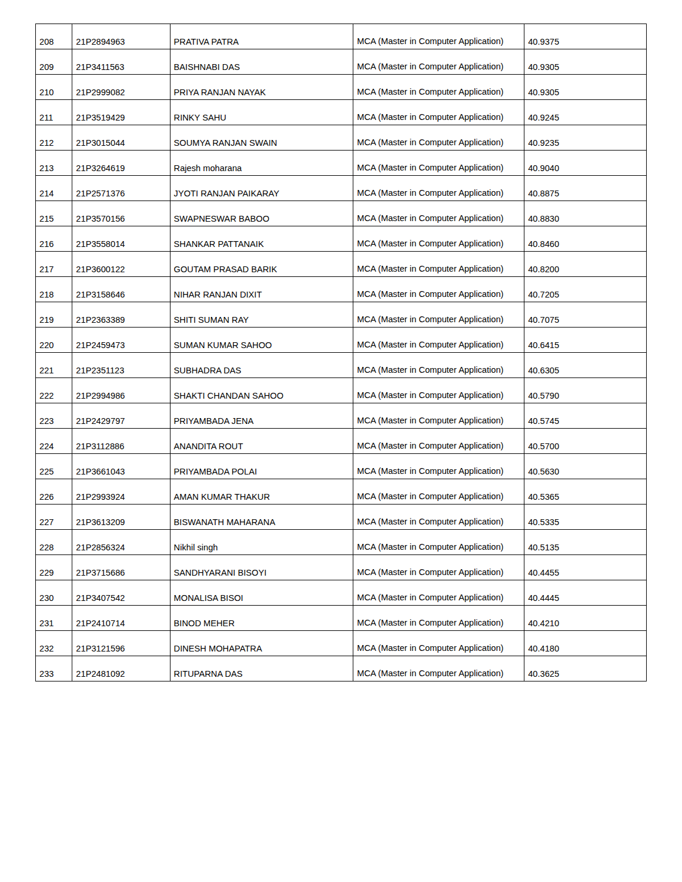| 208 | 21P2894963 | PRATIVA PATRA | MCA (Master in Computer Application) | 40.9375 |
| 209 | 21P3411563 | BAISHNABI DAS | MCA (Master in Computer Application) | 40.9305 |
| 210 | 21P2999082 | PRIYA RANJAN NAYAK | MCA (Master in Computer Application) | 40.9305 |
| 211 | 21P3519429 | RINKY SAHU | MCA (Master in Computer Application) | 40.9245 |
| 212 | 21P3015044 | SOUMYA RANJAN SWAIN | MCA (Master in Computer Application) | 40.9235 |
| 213 | 21P3264619 | Rajesh moharana | MCA (Master in Computer Application) | 40.9040 |
| 214 | 21P2571376 | JYOTI RANJAN PAIKARAY | MCA (Master in Computer Application) | 40.8875 |
| 215 | 21P3570156 | SWAPNESWAR BABOO | MCA (Master in Computer Application) | 40.8830 |
| 216 | 21P3558014 | SHANKAR PATTANAIK | MCA (Master in Computer Application) | 40.8460 |
| 217 | 21P3600122 | GOUTAM PRASAD BARIK | MCA (Master in Computer Application) | 40.8200 |
| 218 | 21P3158646 | NIHAR RANJAN DIXIT | MCA (Master in Computer Application) | 40.7205 |
| 219 | 21P2363389 | SHITI SUMAN RAY | MCA (Master in Computer Application) | 40.7075 |
| 220 | 21P2459473 | SUMAN KUMAR SAHOO | MCA (Master in Computer Application) | 40.6415 |
| 221 | 21P2351123 | SUBHADRA DAS | MCA (Master in Computer Application) | 40.6305 |
| 222 | 21P2994986 | SHAKTI CHANDAN SAHOO | MCA (Master in Computer Application) | 40.5790 |
| 223 | 21P2429797 | PRIYAMBADA JENA | MCA (Master in Computer Application) | 40.5745 |
| 224 | 21P3112886 | ANANDITA ROUT | MCA (Master in Computer Application) | 40.5700 |
| 225 | 21P3661043 | PRIYAMBADA POLAI | MCA (Master in Computer Application) | 40.5630 |
| 226 | 21P2993924 | AMAN KUMAR THAKUR | MCA (Master in Computer Application) | 40.5365 |
| 227 | 21P3613209 | BISWANATH MAHARANA | MCA (Master in Computer Application) | 40.5335 |
| 228 | 21P2856324 | Nikhil singh | MCA (Master in Computer Application) | 40.5135 |
| 229 | 21P3715686 | SANDHYARANI BISOYI | MCA (Master in Computer Application) | 40.4455 |
| 230 | 21P3407542 | MONALISA BISOI | MCA (Master in Computer Application) | 40.4445 |
| 231 | 21P2410714 | BINOD MEHER | MCA (Master in Computer Application) | 40.4210 |
| 232 | 21P3121596 | DINESH MOHAPATRA | MCA (Master in Computer Application) | 40.4180 |
| 233 | 21P2481092 | RITUPARNA DAS | MCA (Master in Computer Application) | 40.3625 |